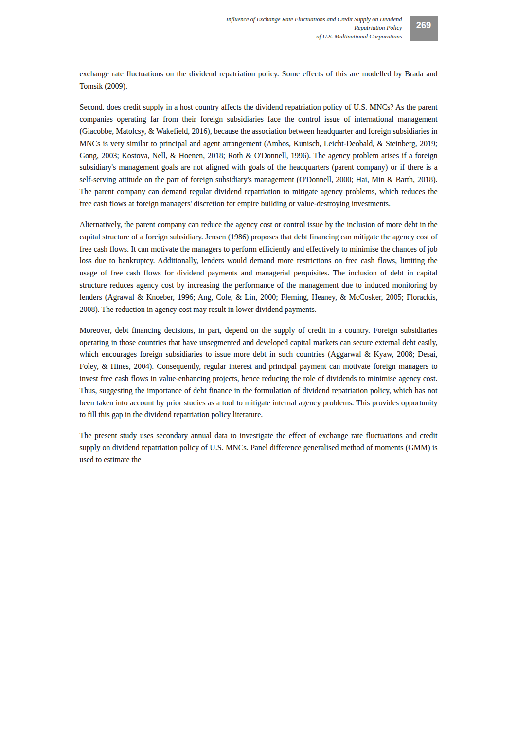Influence of Exchange Rate Fluctuations and Credit Supply on Dividend Repatriation Policy
of U.S. Multinational Corporations
269
exchange rate fluctuations on the dividend repatriation policy. Some effects of this are modelled by Brada and Tomsik (2009).
Second, does credit supply in a host country affects the dividend repatriation policy of U.S. MNCs? As the parent companies operating far from their foreign subsidiaries face the control issue of international management (Giacobbe, Matolcsy, & Wakefield, 2016), because the association between headquarter and foreign subsidiaries in MNCs is very similar to principal and agent arrangement (Ambos, Kunisch, Leicht-Deobald, & Steinberg, 2019; Gong, 2003; Kostova, Nell, & Hoenen, 2018; Roth & O'Donnell, 1996). The agency problem arises if a foreign subsidiary's management goals are not aligned with goals of the headquarters (parent company) or if there is a self-serving attitude on the part of foreign subsidiary's management (O'Donnell, 2000; Hai, Min & Barth, 2018). The parent company can demand regular dividend repatriation to mitigate agency problems, which reduces the free cash flows at foreign managers' discretion for empire building or value-destroying investments.
Alternatively, the parent company can reduce the agency cost or control issue by the inclusion of more debt in the capital structure of a foreign subsidiary. Jensen (1986) proposes that debt financing can mitigate the agency cost of free cash flows. It can motivate the managers to perform efficiently and effectively to minimise the chances of job loss due to bankruptcy. Additionally, lenders would demand more restrictions on free cash flows, limiting the usage of free cash flows for dividend payments and managerial perquisites. The inclusion of debt in capital structure reduces agency cost by increasing the performance of the management due to induced monitoring by lenders (Agrawal & Knoeber, 1996; Ang, Cole, & Lin, 2000; Fleming, Heaney, & McCosker, 2005; Florackis, 2008). The reduction in agency cost may result in lower dividend payments.
Moreover, debt financing decisions, in part, depend on the supply of credit in a country. Foreign subsidiaries operating in those countries that have unsegmented and developed capital markets can secure external debt easily, which encourages foreign subsidiaries to issue more debt in such countries (Aggarwal & Kyaw, 2008; Desai, Foley, & Hines, 2004). Consequently, regular interest and principal payment can motivate foreign managers to invest free cash flows in value-enhancing projects, hence reducing the role of dividends to minimise agency cost. Thus, suggesting the importance of debt finance in the formulation of dividend repatriation policy, which has not been taken into account by prior studies as a tool to mitigate internal agency problems. This provides opportunity to fill this gap in the dividend repatriation policy literature.
The present study uses secondary annual data to investigate the effect of exchange rate fluctuations and credit supply on dividend repatriation policy of U.S. MNCs. Panel difference generalised method of moments (GMM) is used to estimate the